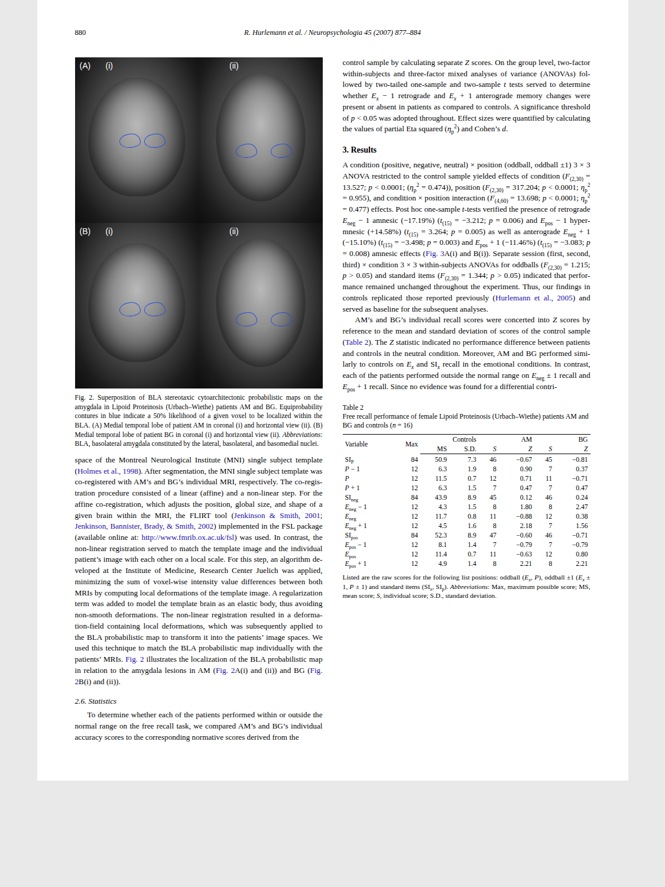880
R. Hurlemann et al. / Neuropsychologia 45 (2007) 877–884
(A)
(i)
(ii)
(B)
(i)
(ii)
Fig. 2. Superposition of BLA stereotaxic cytoarchitectonic probabilistic maps on the amygdala in Lipoid Proteinosis (Urbach–Wiethe) patients AM and BG. Equiprobability contures in blue indicate a 50% likelihood of a given voxel to be localized within the BLA. (A) Medial temporal lobe of patient AM in coronal (i) and horizontal view (ii). (B) Medial temporal lobe of patient BG in coronal (i) and horizontal view (ii). Abbreviations: BLA, basolateral amygdala constituted by the lateral, basolateral, and basomedial nuclei.
space of the Montreal Neurological Institute (MNI) single subject template (Holmes et al., 1998). After segmentation, the MNI single subject template was co-registered with AM’s and BG’s individual MRI, respectively. The co-registration procedure consisted of a linear (affine) and a non-linear step. For the affine co-registration, which adjusts the position, global size, and shape of a given brain within the MRI, the FLIRT tool (Jenkinson & Smith, 2001; Jenkinson, Bannister, Brady, & Smith, 2002) implemented in the FSL package (available online at: http://www.fmrib.ox.ac.uk/fsl) was used. In contrast, the non-linear registration served to match the template image and the individual patient’s image with each other on a local scale. For this step, an algorithm developed at the Institute of Medicine, Research Center Juelich was applied, minimizing the sum of voxel-wise intensity value differences between both MRIs by computing local deformations of the template image. A regularization term was added to model the template brain as an elastic body, thus avoiding non-smooth deformations. The non-linear registration resulted in a deformation-field containing local deformations, which was subsequently applied to the BLA probabilistic map to transform it into the patients’ image spaces. We used this technique to match the BLA probabilistic map individually with the patients’ MRIs. Fig. 2 illustrates the localization of the BLA probabilistic map in relation to the amygdala lesions in AM (Fig. 2 A(i) and (ii)) and BG (Fig. 2 B(i) and (ii)).
2.6. Statistics
To determine whether each of the patients performed within or outside the normal range on the free recall task, we compared AM’s and BG’s individual accuracy scores to the corresponding normative scores derived from the
control sample by calculating separate Z scores. On the group level, two-factor within-subjects and three-factor mixed analyses of variance (ANOVAs) followed by two-tailed one-sample and two-sample t tests served to determine whether Ex − 1 retrograde and Ex + 1 anterograde memory changes were present or absent in patients as compared to controls. A significance threshold of p < 0.05 was adopted throughout. Effect sizes were quantified by calculating the values of partial Eta squared (ηp2) and Cohen’s d.
3. Results
A condition (positive, negative, neutral) × position (oddball, oddball ±1) 3 × 3 ANOVA restricted to the control sample yielded effects of condition (F(2,30) = 13.527; p < 0.0001; (ηp2 = 0.474)), position (F(2,30) = 317.204; p < 0.0001; ηp2 = 0.955), and condition × position interaction (F(4,60) = 13.698; p < 0.0001; ηp2 = 0.477) effects. Post hoc one-sample t-tests verified the presence of retrograde Eneg − 1 amnesic (−17.19%) (t(15) = −3.212; p = 0.006) and Epos − 1 hypermnesic (+14.58%) (t(15) = 3.264; p = 0.005) as well as anterograde Eneg + 1 (−15.10%) (t(15) = −3.498; p = 0.003) and Epos + 1 (−11.46%) (t(15) = −3.083; p = 0.008) amnesic effects (Fig. 3 A(i) and B(i)). Separate session (first, second, third) × condition 3 × 3 within-subjects ANOVAs for oddballs (F(2,30) = 1.215; p > 0.05) and standard items (F(2,30) = 1.344; p > 0.05) indicated that performance remained unchanged throughout the experiment. Thus, our findings in controls replicated those reported previously (Hurlemann et al., 2005) and served as baseline for the subsequent analyses.
AM’s and BG’s individual recall scores were concerted into Z scores by reference to the mean and standard deviation of scores of the control sample (Table 2). The Z statistic indicated no performance difference between patients and controls in the neutral condition. Moreover, AM and BG performed similarly to controls on Ex and SIx recall in the emotional conditions. In contrast, each of the patients performed outside the normal range on Eneg ± 1 recall and Epos + 1 recall. Since no evidence was found for a differential contri-
Table 2
Free recall performance of female Lipoid Proteinosis (Urbach–Wiethe) patients AM and BG and controls (n = 16)
| Variable | Max | Controls | AM | BG |
| --- | --- | --- | --- | --- |
| MS | S.D. | S | Z | S | Z |
| SI P | 84 | 50.9 | 7.3 | 46 | −0.67 | 45 | −0.81 |
| P − 1 | 12 | 6.3 | 1.9 | 8 | 0.90 | 7 | 0.37 |
| P | 12 | 11.5 | 0.7 | 12 | 0.71 | 11 | −0.71 |
| P + 1 | 12 | 6.3 | 1.5 | 7 | 0.47 | 7 | 0.47 |
| SI neg | 84 | 43.9 | 8.9 | 45 | 0.12 | 46 | 0.24 |
| E neg − 1 | 12 | 4.3 | 1.5 | 8 | 1.80 | 8 | 2.47 |
| E neg | 12 | 11.7 | 0.8 | 11 | −0.88 | 12 | 0.38 |
| E neg + 1 | 12 | 4.5 | 1.6 | 8 | 2.18 | 7 | 1.56 |
| SI pos | 84 | 52.3 | 8.9 | 47 | −0.60 | 46 | −0.71 |
| E pos − 1 | 12 | 8.1 | 1.4 | 7 | −0.79 | 7 | −0.79 |
| E pos | 12 | 11.4 | 0.7 | 11 | −0.63 | 12 | 0.80 |
| E pos + 1 | 12 | 4.9 | 1.4 | 8 | 2.21 | 8 | 2.21 |
Listed are the raw scores for the following list positions: oddball (Ex, P), oddball ±1 (Ex ± 1, P ± 1) and standard items (SIx, SIp). Abbreviations: Max, maximum possible score; MS, mean score; S, individual score; S.D., standard deviation.